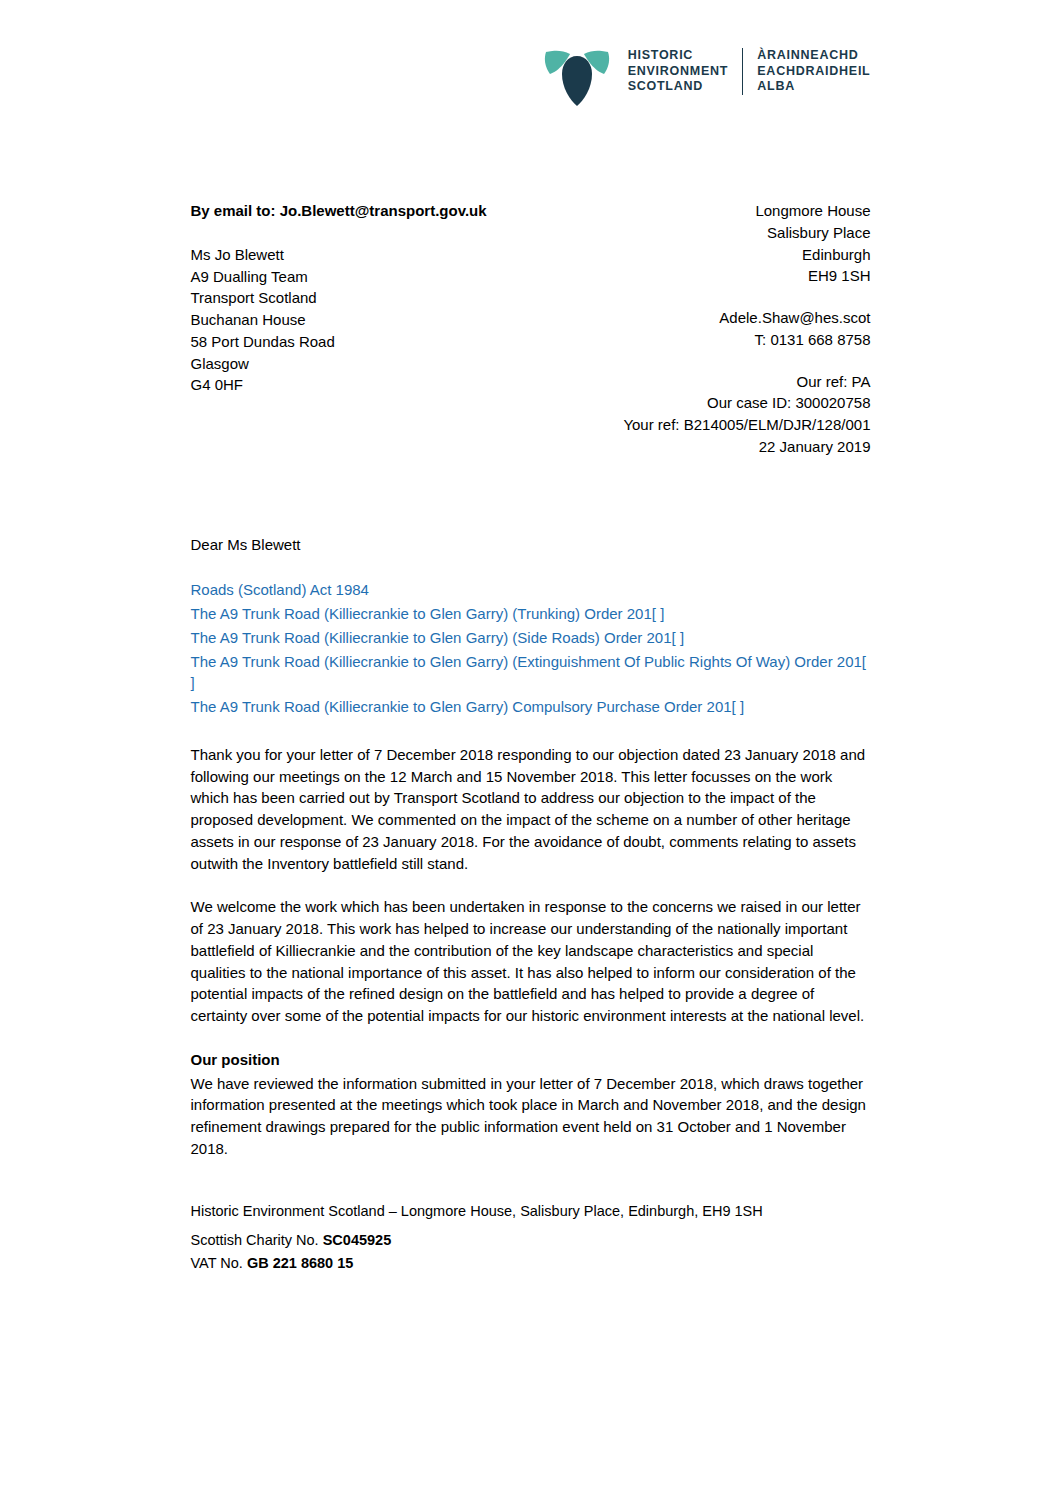Historic
Environment
Scotland
Àrainneachd
Eachdraidheil
Alba
By email to: Jo.Blewett@transport.gov.uk
Ms Jo Blewett
A9 Dualling Team
Transport Scotland
Buchanan House
58 Port Dundas Road
Glasgow
G4 0HF
Longmore House
Salisbury Place
Edinburgh
EH9 1SH
Adele.Shaw@hes.scot
T: 0131 668 8758
Our ref: PA
Our case ID: 300020758
Your ref: B214005/ELM/DJR/128/001
22 January 2019
Dear Ms Blewett
Roads (Scotland) Act 1984
The A9 Trunk Road (Killiecrankie to Glen Garry) (Trunking) Order 201[ ]
The A9 Trunk Road (Killiecrankie to Glen Garry) (Side Roads) Order 201[ ]
The A9 Trunk Road (Killiecrankie to Glen Garry) (Extinguishment Of Public Rights Of Way) Order 201[ ]
The A9 Trunk Road (Killiecrankie to Glen Garry) Compulsory Purchase Order 201[ ]
Thank you for your letter of 7 December 2018 responding to our objection dated 23 January 2018 and following our meetings on the 12 March and 15 November 2018. This letter focusses on the work which has been carried out by Transport Scotland to address our objection to the impact of the proposed development. We commented on the impact of the scheme on a number of other heritage assets in our response of 23 January 2018. For the avoidance of doubt, comments relating to assets outwith the Inventory battlefield still stand.
We welcome the work which has been undertaken in response to the concerns we raised in our letter of 23 January 2018. This work has helped to increase our understanding of the nationally important battlefield of Killiecrankie and the contribution of the key landscape characteristics and special qualities to the national importance of this asset. It has also helped to inform our consideration of the potential impacts of the refined design on the battlefield and has helped to provide a degree of certainty over some of the potential impacts for our historic environment interests at the national level.
Our position
We have reviewed the information submitted in your letter of 7 December 2018, which draws together information presented at the meetings which took place in March and November 2018, and the design refinement drawings prepared for the public information event held on 31 October and 1 November 2018.
Historic Environment Scotland – Longmore House, Salisbury Place, Edinburgh, EH9 1SH
Scottish Charity No. SC045925
VAT No. GB 221 8680 15